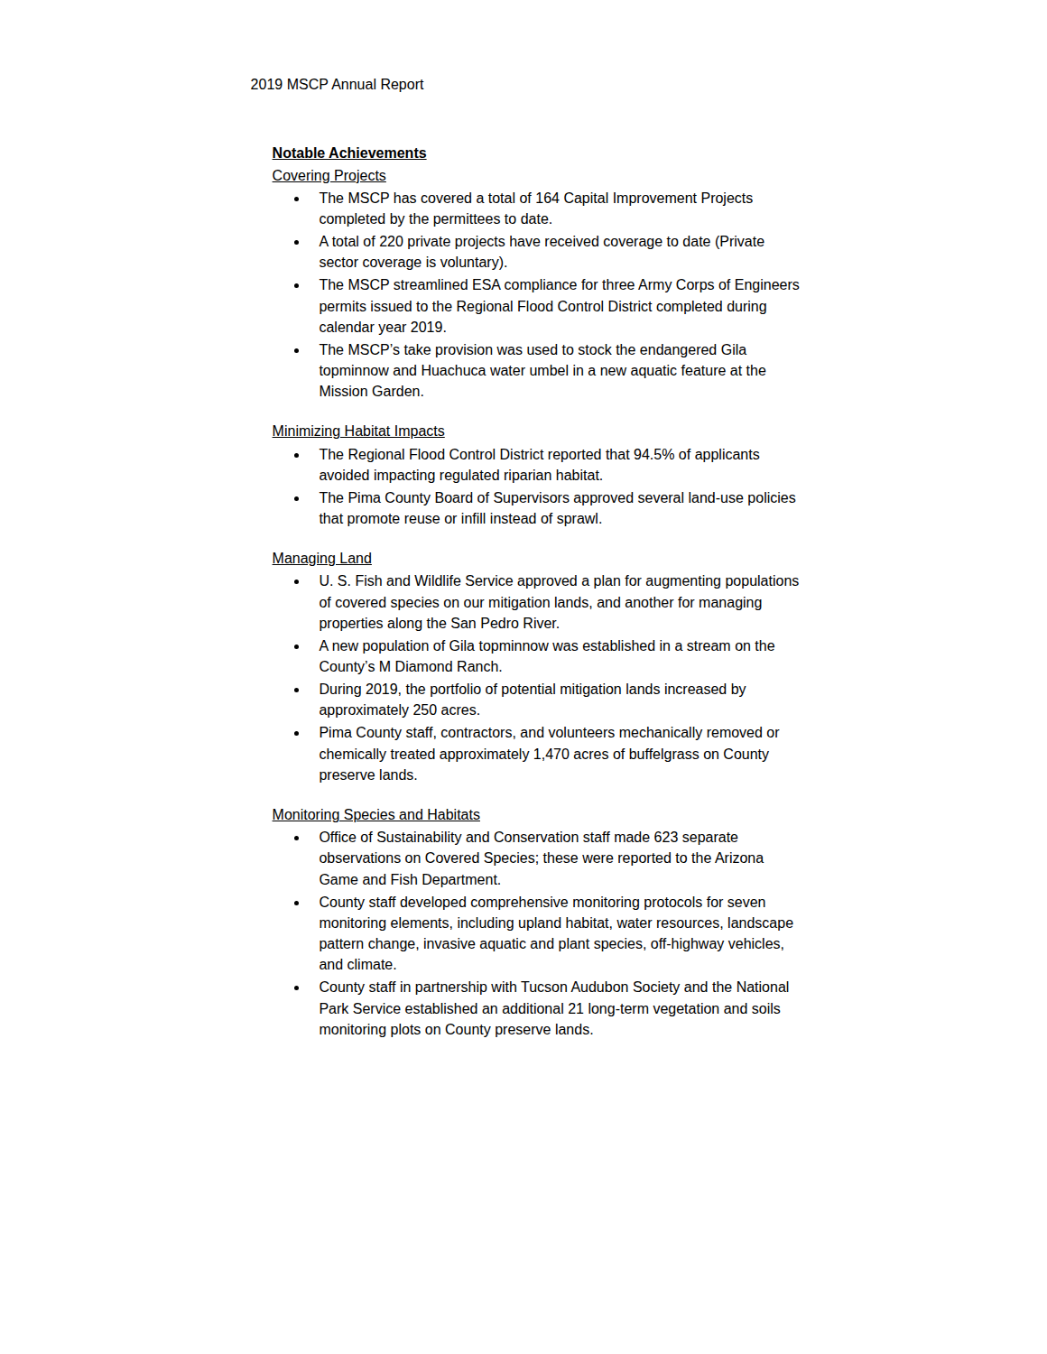2019 MSCP Annual Report
Notable Achievements
Covering Projects
The MSCP has covered a total of 164 Capital Improvement Projects completed by the permittees to date.
A total of 220 private projects have received coverage to date (Private sector coverage is voluntary).
The MSCP streamlined ESA compliance for three Army Corps of Engineers permits issued to the Regional Flood Control District completed during calendar year 2019.
The MSCP’s take provision was used to stock the endangered Gila topminnow and Huachuca water umbel in a new aquatic feature at the Mission Garden.
Minimizing Habitat Impacts
The Regional Flood Control District reported that 94.5% of applicants avoided impacting regulated riparian habitat.
The Pima County Board of Supervisors approved several land-use policies that promote reuse or infill instead of sprawl.
Managing Land
U. S. Fish and Wildlife Service approved a plan for augmenting populations of covered species on our mitigation lands, and another for managing properties along the San Pedro River.
A new population of Gila topminnow was established in a stream on the County’s M Diamond Ranch.
During 2019, the portfolio of potential mitigation lands increased by approximately 250 acres.
Pima County staff, contractors, and volunteers mechanically removed or chemically treated approximately 1,470 acres of buffelgrass on County preserve lands.
Monitoring Species and Habitats
Office of Sustainability and Conservation staff made 623 separate observations on Covered Species; these were reported to the Arizona Game and Fish Department.
County staff developed comprehensive monitoring protocols for seven monitoring elements, including upland habitat, water resources, landscape pattern change, invasive aquatic and plant species, off-highway vehicles, and climate.
County staff in partnership with Tucson Audubon Society and the National Park Service established an additional 21 long-term vegetation and soils monitoring plots on County preserve lands.